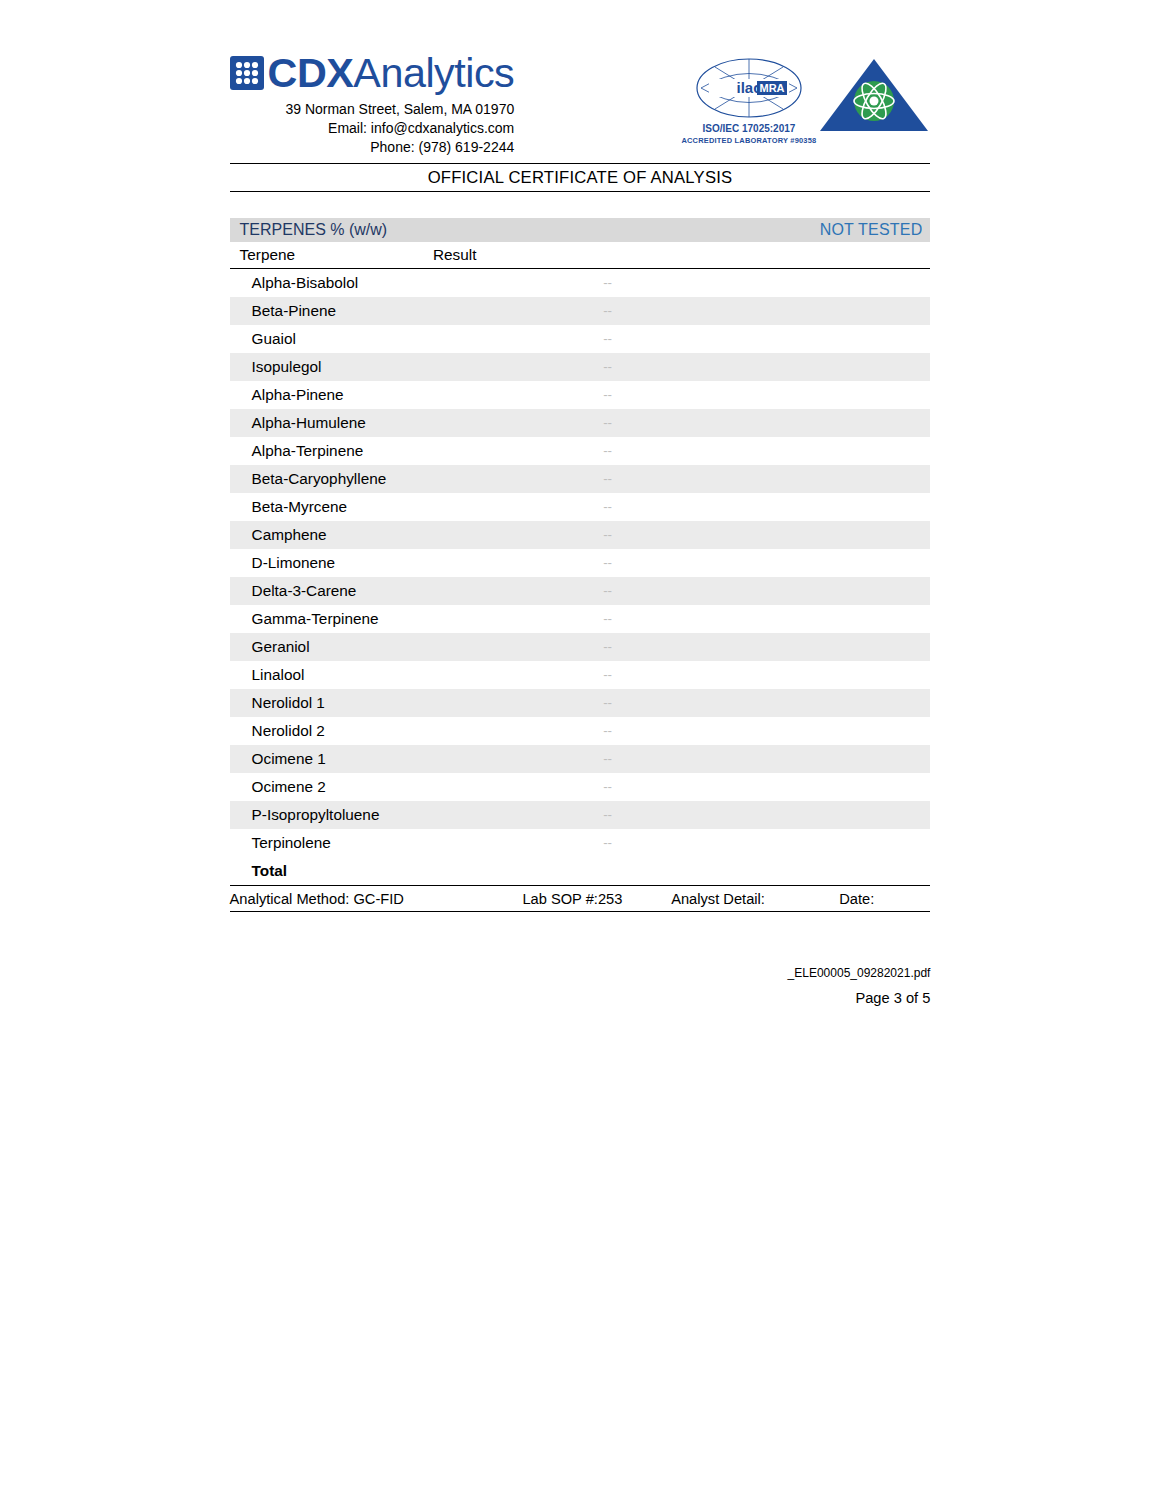CDX Analytics
39 Norman Street, Salem, MA 01970
Email: info@cdxanalytics.com
Phone: (978) 619-2244
ilac MRA
ISO/IEC 17025:2017
ACCREDITED LABORATORY #90358
OFFICIAL CERTIFICATE OF ANALYSIS
TERPENES % (w/w) NOT TESTED
| Terpene | Result | |
| --- | --- | --- |
| Alpha-Bisabolol | -- | |
| Beta-Pinene | -- | |
| Guaiol | -- | |
| Isopulegol | -- | |
| Alpha-Pinene | -- | |
| Alpha-Humulene | -- | |
| Alpha-Terpinene | -- | |
| Beta-Caryophyllene | -- | |
| Beta-Myrcene | -- | |
| Camphene | -- | |
| D-Limonene | -- | |
| Delta-3-Carene | -- | |
| Gamma-Terpinene | -- | |
| Geraniol | -- | |
| Linalool | -- | |
| Nerolidol 1 | -- | |
| Nerolidol 2 | -- | |
| Ocimene 1 | -- | |
| Ocimene 2 | -- | |
| P-Isopropyltoluene | -- | |
| Terpinolene | -- | |
| Total | | |
Analytical Method: GC-FID
Lab SOP #:253
Analyst Detail:
Date:
_ELE00005_09282021.pdf
Page 3 of 5